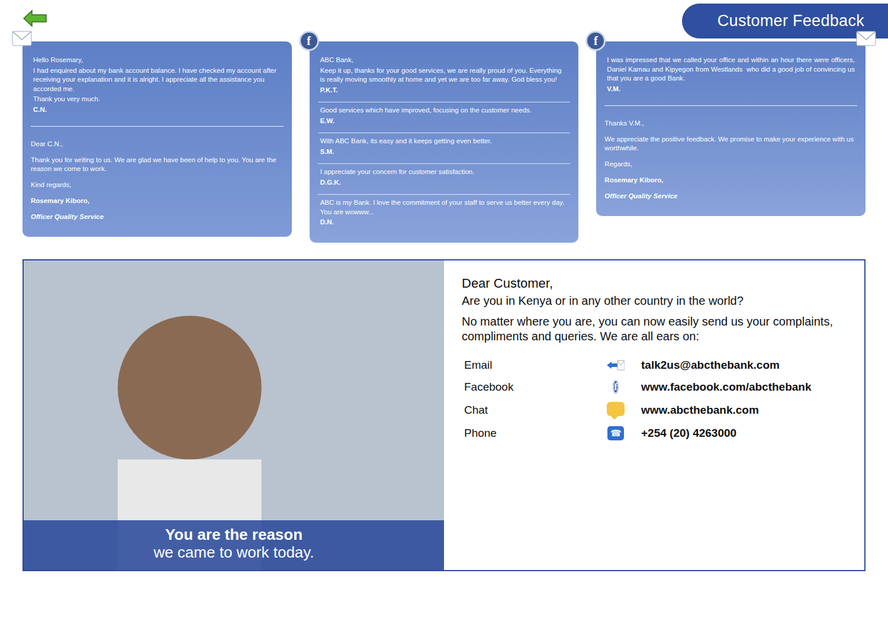Customer Feedback
Hello Rosemary,
I had enquired about my bank account balance. I have checked my account after receiving your explanation and it is alright. I appreciate all the assistance you accorded me.
Thank you very much.
C.N.
Dear C.N.,
Thank you for writing to us. We are glad we have been of help to you. You are the reason we come to work.
Kind regards,
Rosemary Kiboro,
Officer Quality Service
f
ABC Bank,
Keep it up, thanks for your good services, we are really proud of you. Everything is really moving smoothly at home and yet we are too far away. God bless you!
P.K.T.
Good services which have improved, focusing on the customer needs.
E.W.
With ABC Bank, its easy and it keeps getting even better.
S.M.
I appreciate your concern for customer satisfaction.
D.G.K.
ABC is my Bank. I love the commitment of your staff to serve us better every day. You are wowww...
D.N.
f
I was impressed that we called your office and within an hour there were officers, Daniel Kamau and Kipyegon from Westlands who did a good job of convincing us that you are a good Bank.
V.M.
Thanks V.M.,
We appreciate the positive feedback. We promise to make your experience with us worthwhile.
Regards,
Rosemary Kiboro,
Officer Quality Service
You are the reason
we came to work today.
Dear Customer,
Are you in Kenya or in any other country in the world?
No matter where you are, you can now easily send us your complaints, compliments and queries. We are all ears on:
| Email | | talk2us@abcthebank.com |
| Facebook | f | www.facebook.com/abcthebank |
| Chat | | www.abcthebank.com |
| Phone | ☎ | +254 (20) 4263000 |